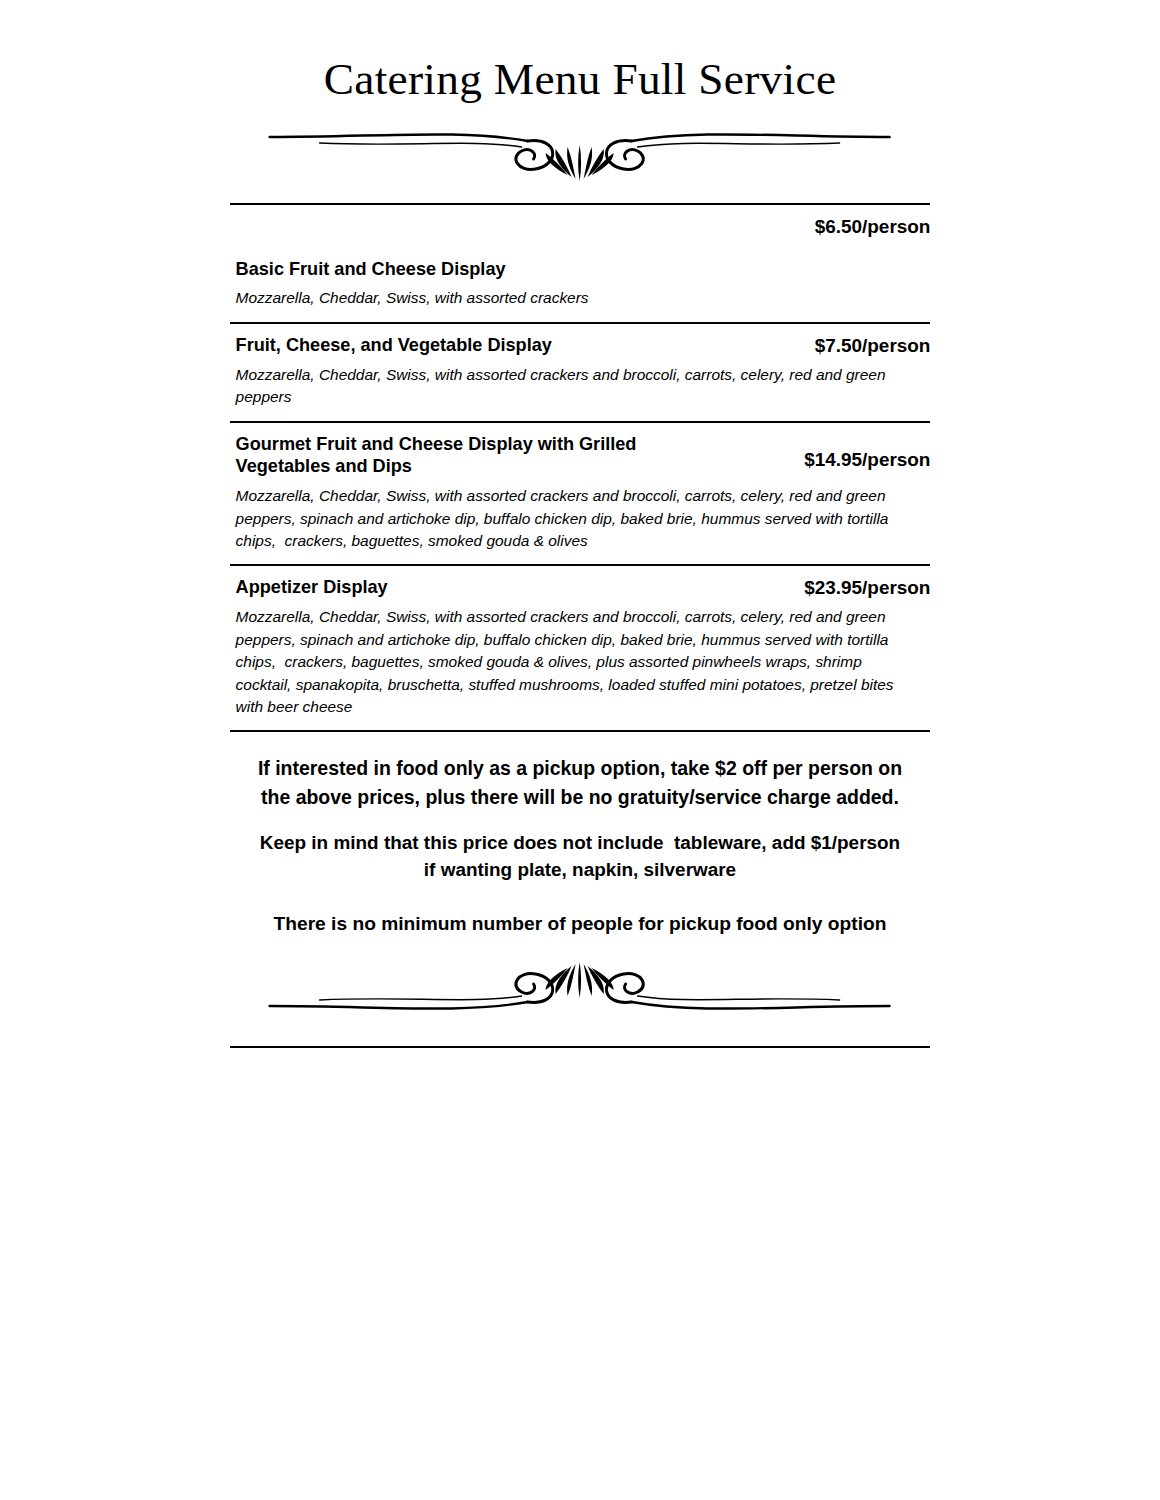Catering Menu Full Service
$6.50/person
Basic Fruit and Cheese Display
Mozzarella, Cheddar, Swiss, with assorted crackers
Fruit, Cheese, and Vegetable Display
$7.50/person
Mozzarella, Cheddar, Swiss, with assorted crackers and broccoli, carrots, celery, red and green peppers
Gourmet Fruit and Cheese Display with Grilled Vegetables and Dips
$14.95/person
Mozzarella, Cheddar, Swiss, with assorted crackers and broccoli, carrots, celery, red and green peppers, spinach and artichoke dip, buffalo chicken dip, baked brie, hummus served with tortilla chips, crackers, baguettes, smoked gouda & olives
Appetizer Display
$23.95/person
Mozzarella, Cheddar, Swiss, with assorted crackers and broccoli, carrots, celery, red and green peppers, spinach and artichoke dip, buffalo chicken dip, baked brie, hummus served with tortilla chips, crackers, baguettes, smoked gouda & olives, plus assorted pinwheels wraps, shrimp cocktail, spanakopita, bruschetta, stuffed mushrooms, loaded stuffed mini potatoes, pretzel bites with beer cheese
If interested in food only as a pickup option, take $2 off per person on the above prices, plus there will be no gratuity/service charge added.
Keep in mind that this price does not include tableware, add $1/person if wanting plate, napkin, silverware
There is no minimum number of people for pickup food only option